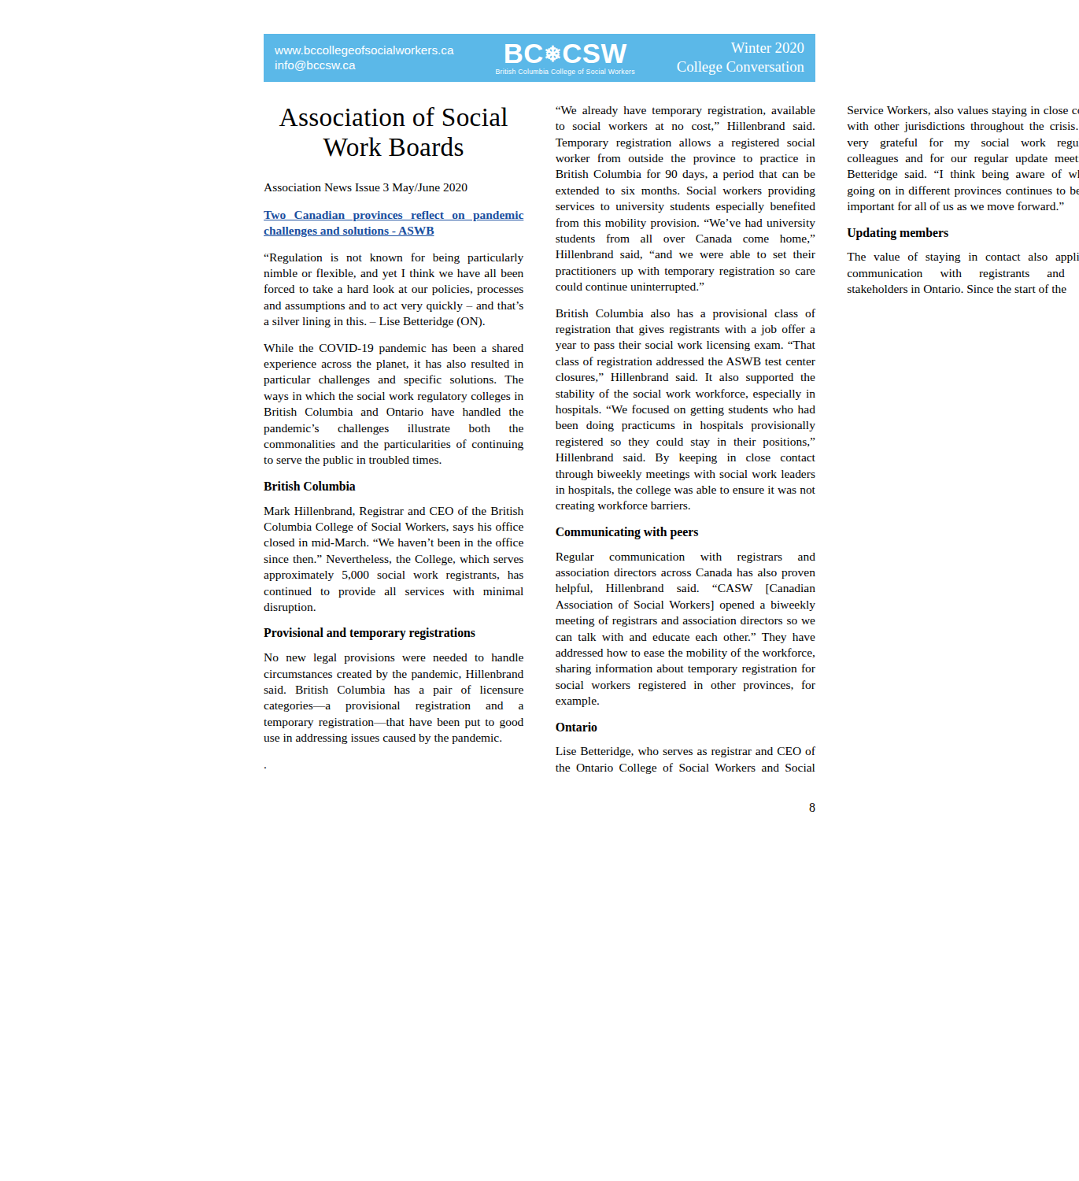www.bccollegeofsocialworkers.ca
info@bccsw.ca
BC❄CSW
British Columbia College of Social Workers
Winter 2020
College Conversation
Association of Social
Work Boards
Association News Issue 3 May/June 2020
Two Canadian provinces reflect on pandemic challenges and solutions - ASWB
“Regulation is not known for being particularly nimble or flexible, and yet I think we have all been forced to take a hard look at our policies, processes and assumptions and to act very quickly – and that’s a silver lining in this. – Lise Betteridge (ON).
While the COVID-19 pandemic has been a shared experience across the planet, it has also resulted in particular challenges and specific solutions. The ways in which the social work regulatory colleges in British Columbia and Ontario have handled the pandemic’s challenges illustrate both the commonalities and the particularities of continuing to serve the public in troubled times.
British Columbia
Mark Hillenbrand, Registrar and CEO of the British Columbia College of Social Workers, says his office closed in mid-March. “We haven’t been in the office since then.” Nevertheless, the College, which serves approximately 5,000 social work registrants, has continued to provide all services with minimal disruption.
Provisional and temporary registrations
No new legal provisions were needed to handle circumstances created by the pandemic, Hillenbrand said. British Columbia has a pair of licensure categories—a provisional registration and a temporary registration—that have been put to good use in addressing issues caused by the pandemic.
.
“We already have temporary registration, available to social workers at no cost,” Hillenbrand said. Temporary registration allows a registered social worker from outside the province to practice in British Columbia for 90 days, a period that can be extended to six months. Social workers providing services to university students especially benefited from this mobility provision. “We’ve had university students from all over Canada come home,” Hillenbrand said, “and we were able to set their practitioners up with temporary registration so care could continue uninterrupted.”
British Columbia also has a provisional class of registration that gives registrants with a job offer a year to pass their social work licensing exam. “That class of registration addressed the ASWB test center closures,” Hillenbrand said. It also supported the stability of the social work workforce, especially in hospitals. “We focused on getting students who had been doing practicums in hospitals provisionally registered so they could stay in their positions,” Hillenbrand said. By keeping in close contact through biweekly meetings with social work leaders in hospitals, the college was able to ensure it was not creating workforce barriers.
Communicating with peers
Regular communication with registrars and association directors across Canada has also proven helpful, Hillenbrand said. “CASW [Canadian Association of Social Workers] opened a biweekly meeting of registrars and association directors so we can talk with and educate each other.” They have addressed how to ease the mobility of the workforce, sharing information about temporary registration for social workers registered in other provinces, for example.
Ontario
Lise Betteridge, who serves as registrar and CEO of the Ontario College of Social Workers and Social Service Workers, also values staying in close contact with other jurisdictions throughout the crisis. “I’m very grateful for my social work regulatory colleagues and for our regular update meetings,” Betteridge said. “I think being aware of what is going on in different provinces continues to be very important for all of us as we move forward.”
Updating members
The value of staying in contact also applies to communication with registrants and other stakeholders in Ontario. Since the start of the
8